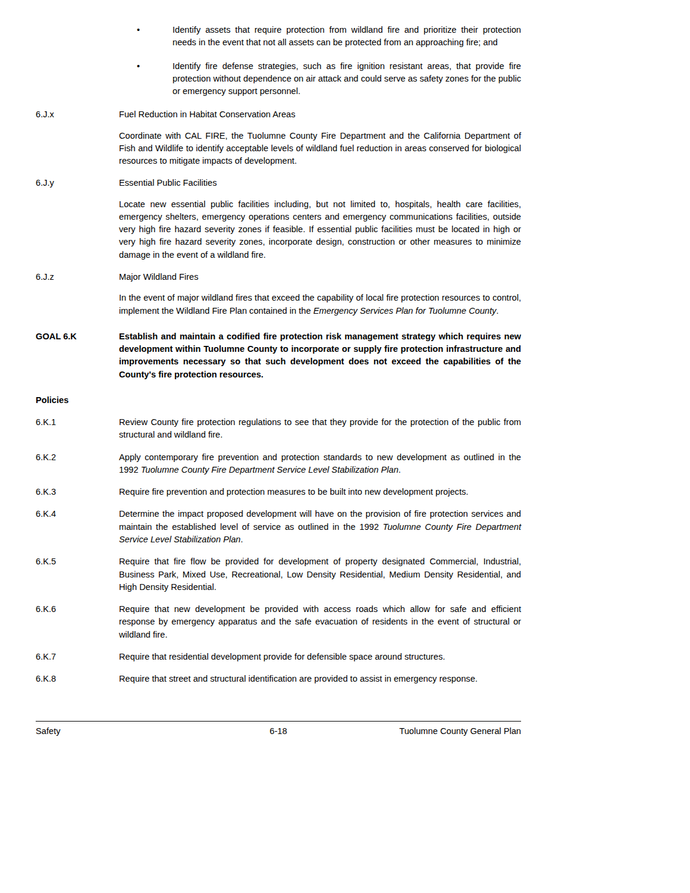• Identify assets that require protection from wildland fire and prioritize their protection needs in the event that not all assets can be protected from an approaching fire; and
• Identify fire defense strategies, such as fire ignition resistant areas, that provide fire protection without dependence on air attack and could serve as safety zones for the public or emergency support personnel.
6.J.x
Fuel Reduction in Habitat Conservation Areas
Coordinate with CAL FIRE, the Tuolumne County Fire Department and the California Department of Fish and Wildlife to identify acceptable levels of wildland fuel reduction in areas conserved for biological resources to mitigate impacts of development.
6.J.y
Essential Public Facilities
Locate new essential public facilities including, but not limited to, hospitals, health care facilities, emergency shelters, emergency operations centers and emergency communications facilities, outside very high fire hazard severity zones if feasible. If essential public facilities must be located in high or very high fire hazard severity zones, incorporate design, construction or other measures to minimize damage in the event of a wildland fire.
6.J.z
Major Wildland Fires
In the event of major wildland fires that exceed the capability of local fire protection resources to control, implement the Wildland Fire Plan contained in the Emergency Services Plan for Tuolumne County.
GOAL 6.K
Establish and maintain a codified fire protection risk management strategy which requires new development within Tuolumne County to incorporate or supply fire protection infrastructure and improvements necessary so that such development does not exceed the capabilities of the County's fire protection resources.
Policies
6.K.1
Review County fire protection regulations to see that they provide for the protection of the public from structural and wildland fire.
6.K.2
Apply contemporary fire prevention and protection standards to new development as outlined in the 1992 Tuolumne County Fire Department Service Level Stabilization Plan.
6.K.3
Require fire prevention and protection measures to be built into new development projects.
6.K.4
Determine the impact proposed development will have on the provision of fire protection services and maintain the established level of service as outlined in the 1992 Tuolumne County Fire Department Service Level Stabilization Plan.
6.K.5
Require that fire flow be provided for development of property designated Commercial, Industrial, Business Park, Mixed Use, Recreational, Low Density Residential, Medium Density Residential, and High Density Residential.
6.K.6
Require that new development be provided with access roads which allow for safe and efficient response by emergency apparatus and the safe evacuation of residents in the event of structural or wildland fire.
6.K.7
Require that residential development provide for defensible space around structures.
6.K.8
Require that street and structural identification are provided to assist in emergency response.
Safety
6-18
Tuolumne County General Plan